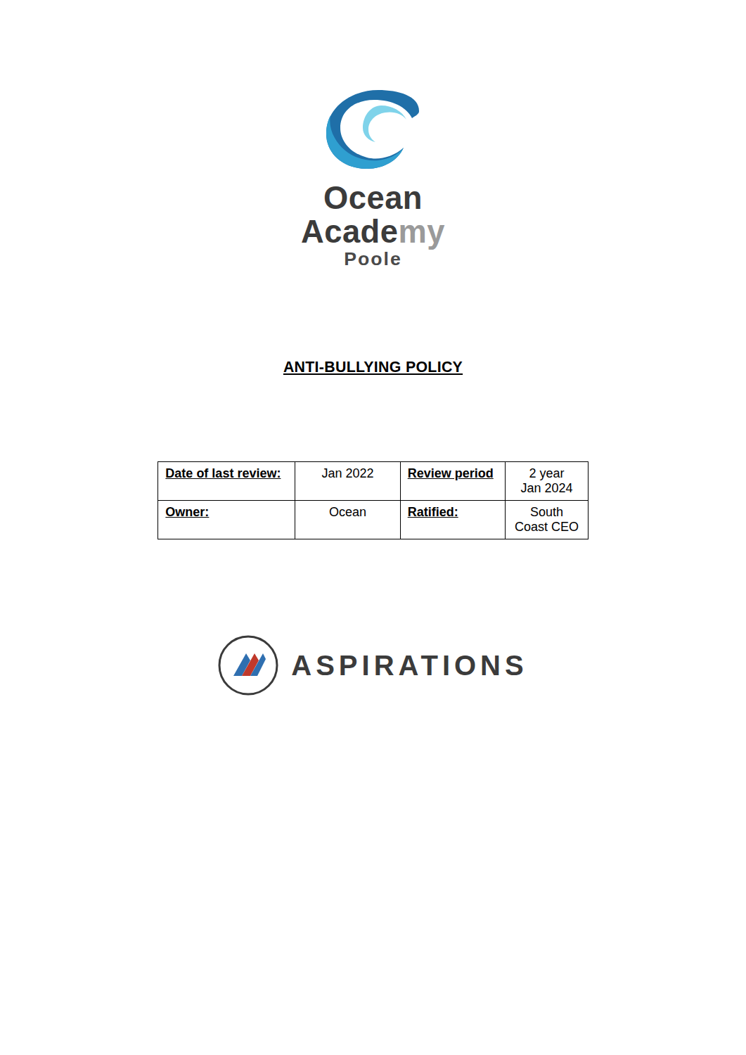Ocean
Academy
Poole
ANTI-BULLYING POLICY
| Date of last review: | Jan 2022 | Review period | 2 year Jan 2024 |
| Owner: | Ocean | Ratified: | South Coast CEO |
ASPIRATIONS